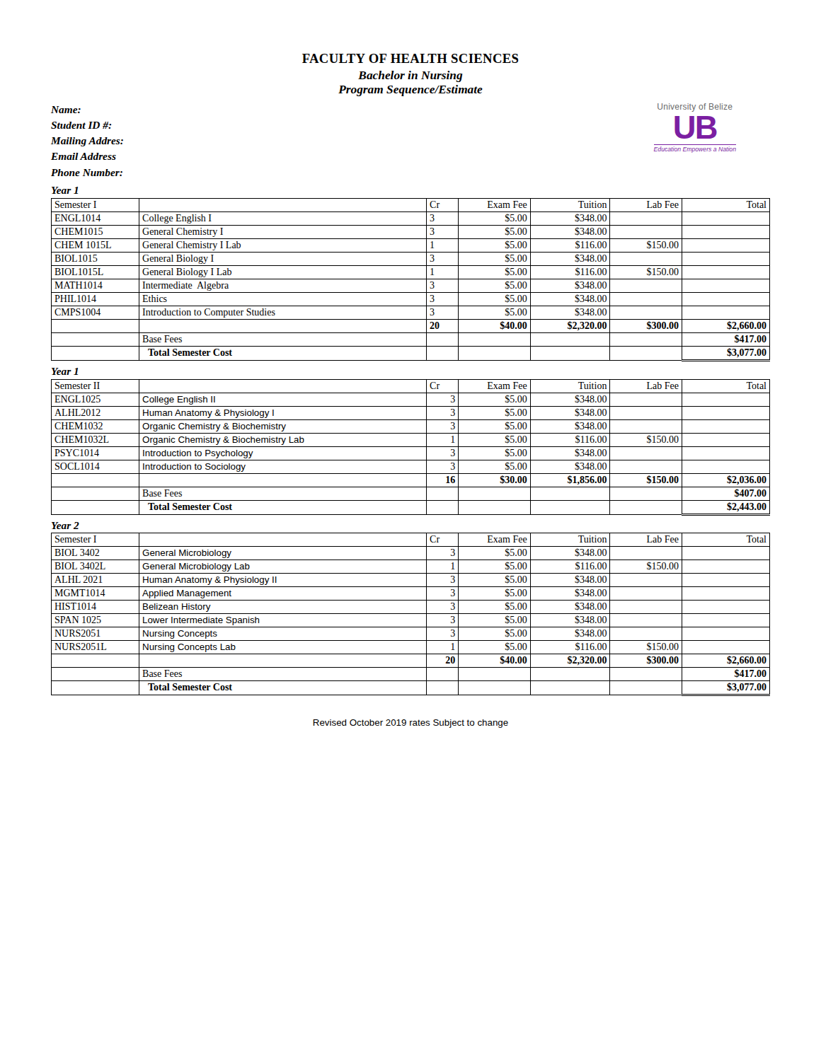FACULTY OF HEALTH SCIENCES
Bachelor in Nursing
Program Sequence/Estimate
Name:
Student ID #:
Mailing Addres:
Email Address
Phone Number:
University of Belize
UB
Education Empowers a Nation
Year 1
| Semester I | | Cr | Exam Fee | Tuition | Lab Fee | Total |
| --- | --- | --- | --- | --- | --- | --- |
| ENGL1014 | College English I | 3 | $5.00 | $348.00 | | |
| CHEM1015 | General Chemistry I | 3 | $5.00 | $348.00 | | |
| CHEM 1015L | General Chemistry I Lab | 1 | $5.00 | $116.00 | $150.00 | |
| BIOL1015 | General Biology I | 3 | $5.00 | $348.00 | | |
| BIOL1015L | General Biology I Lab | 1 | $5.00 | $116.00 | $150.00 | |
| MATH1014 | Intermediate Algebra | 3 | $5.00 | $348.00 | | |
| PHIL1014 | Ethics | 3 | $5.00 | $348.00 | | |
| CMPS1004 | Introduction to Computer Studies | 3 | $5.00 | $348.00 | | |
| | | 20 | $40.00 | $2,320.00 | $300.00 | $2,660.00 |
| | Base Fees | | | | | $417.00 |
| | Total Semester Cost | | | | | $3,077.00 |
Year 1
| Semester II | | Cr | Exam Fee | Tuition | Lab Fee | Total |
| --- | --- | --- | --- | --- | --- | --- |
| ENGL1025 | College English II | 3 | $5.00 | $348.00 | | |
| ALHL2012 | Human Anatomy & Physiology I | 3 | $5.00 | $348.00 | | |
| CHEM1032 | Organic Chemistry & Biochemistry | 3 | $5.00 | $348.00 | | |
| CHEM1032L | Organic Chemistry & Biochemistry Lab | 1 | $5.00 | $116.00 | $150.00 | |
| PSYC1014 | Introduction to Psychology | 3 | $5.00 | $348.00 | | |
| SOCL1014 | Introduction to Sociology | 3 | $5.00 | $348.00 | | |
| | | 16 | $30.00 | $1,856.00 | $150.00 | $2,036.00 |
| | Base Fees | | | | | $407.00 |
| | Total Semester Cost | | | | | $2,443.00 |
Year 2
| Semester I | | Cr | Exam Fee | Tuition | Lab Fee | Total |
| --- | --- | --- | --- | --- | --- | --- |
| BIOL 3402 | General Microbiology | 3 | $5.00 | $348.00 | | |
| BIOL 3402L | General Microbiology Lab | 1 | $5.00 | $116.00 | $150.00 | |
| ALHL 2021 | Human Anatomy & Physiology II | 3 | $5.00 | $348.00 | | |
| MGMT1014 | Applied Management | 3 | $5.00 | $348.00 | | |
| HIST1014 | Belizean History | 3 | $5.00 | $348.00 | | |
| SPAN 1025 | Lower Intermediate Spanish | 3 | $5.00 | $348.00 | | |
| NURS2051 | Nursing Concepts | 3 | $5.00 | $348.00 | | |
| NURS2051L | Nursing Concepts Lab | 1 | $5.00 | $116.00 | $150.00 | |
| | | 20 | $40.00 | $2,320.00 | $300.00 | $2,660.00 |
| | Base Fees | | | | | $417.00 |
| | Total Semester Cost | | | | | $3,077.00 |
Revised October 2019 rates Subject to change